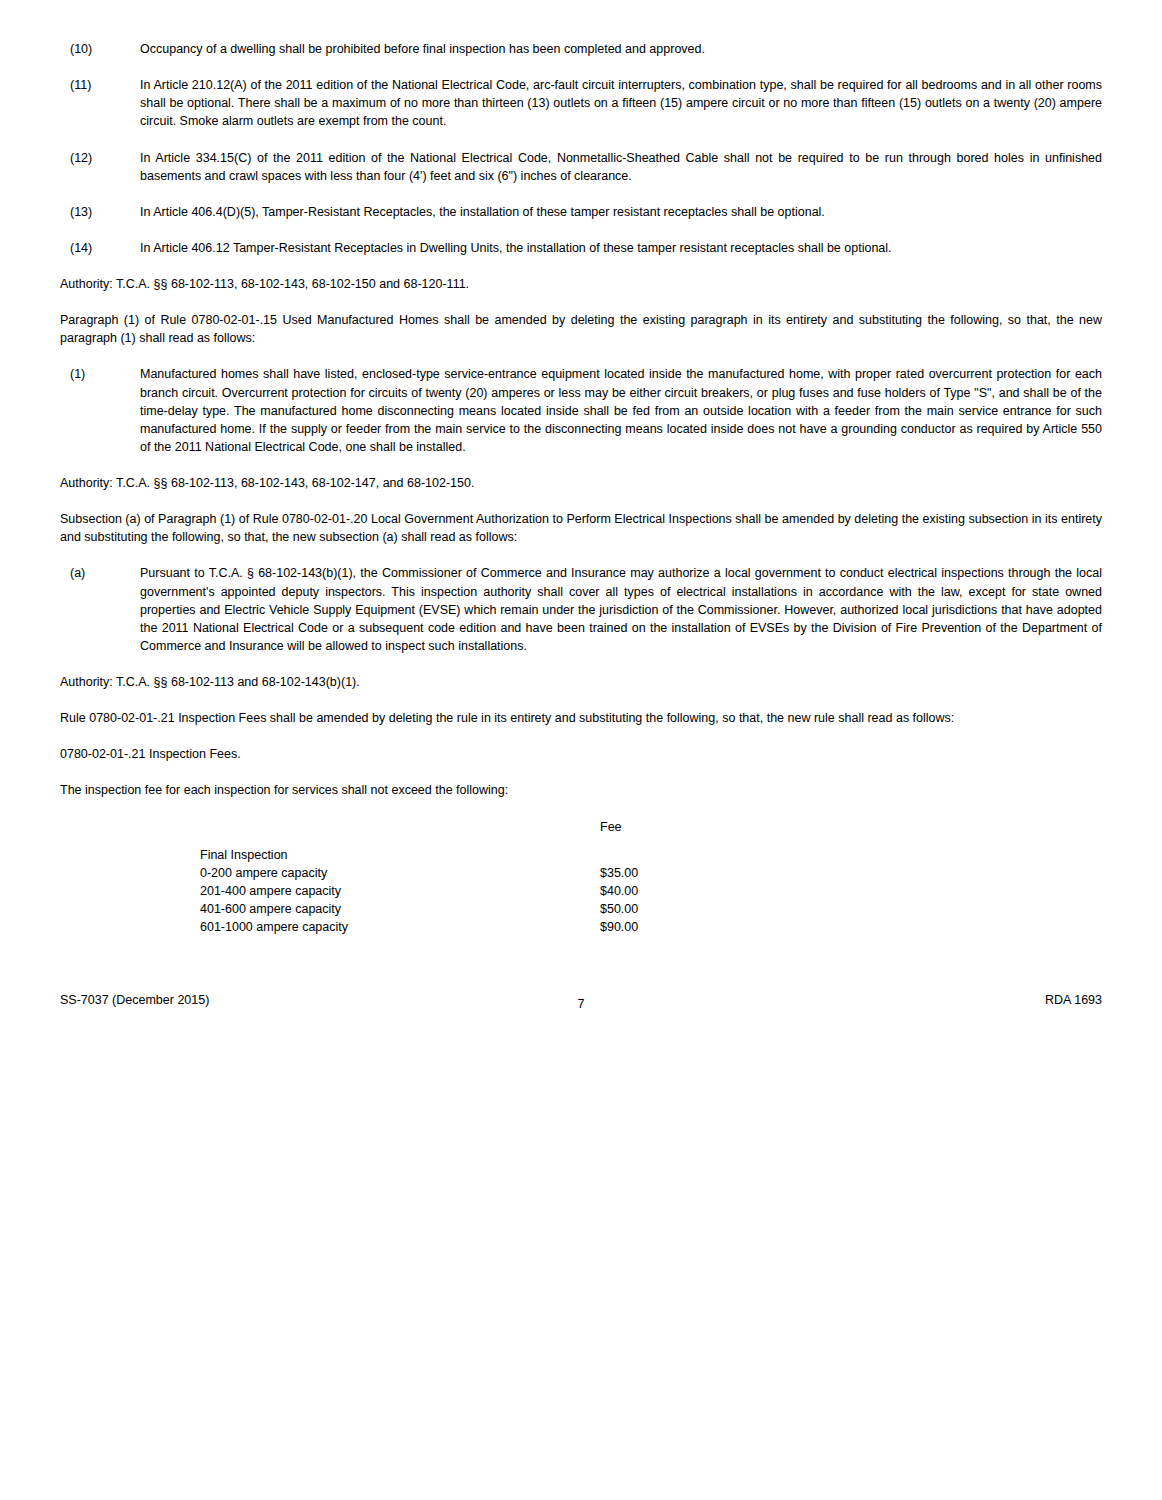(10)
Occupancy of a dwelling shall be prohibited before final inspection has been completed and approved.
(11)
In Article 210.12(A) of the 2011 edition of the National Electrical Code, arc-fault circuit interrupters, combination type, shall be required for all bedrooms and in all other rooms shall be optional. There shall be a maximum of no more than thirteen (13) outlets on a fifteen (15) ampere circuit or no more than fifteen (15) outlets on a twenty (20) ampere circuit. Smoke alarm outlets are exempt from the count.
(12)
In Article 334.15(C) of the 2011 edition of the National Electrical Code, Nonmetallic-Sheathed Cable shall not be required to be run through bored holes in unfinished basements and crawl spaces with less than four (4') feet and six (6") inches of clearance.
(13)
In Article 406.4(D)(5), Tamper-Resistant Receptacles, the installation of these tamper resistant receptacles shall be optional.
(14)
In Article 406.12 Tamper-Resistant Receptacles in Dwelling Units, the installation of these tamper resistant receptacles shall be optional.
Authority: T.C.A. §§ 68-102-113, 68-102-143, 68-102-150 and 68-120-111.
Paragraph (1) of Rule 0780-02-01-.15 Used Manufactured Homes shall be amended by deleting the existing paragraph in its entirety and substituting the following, so that, the new paragraph (1) shall read as follows:
(1)
Manufactured homes shall have listed, enclosed-type service-entrance equipment located inside the manufactured home, with proper rated overcurrent protection for each branch circuit. Overcurrent protection for circuits of twenty (20) amperes or less may be either circuit breakers, or plug fuses and fuse holders of Type "S", and shall be of the time-delay type. The manufactured home disconnecting means located inside shall be fed from an outside location with a feeder from the main service entrance for such manufactured home. If the supply or feeder from the main service to the disconnecting means located inside does not have a grounding conductor as required by Article 550 of the 2011 National Electrical Code, one shall be installed.
Authority: T.C.A. §§ 68-102-113, 68-102-143, 68-102-147, and 68-102-150.
Subsection (a) of Paragraph (1) of Rule 0780-02-01-.20 Local Government Authorization to Perform Electrical Inspections shall be amended by deleting the existing subsection in its entirety and substituting the following, so that, the new subsection (a) shall read as follows:
(a)
Pursuant to T.C.A. § 68-102-143(b)(1), the Commissioner of Commerce and Insurance may authorize a local government to conduct electrical inspections through the local government's appointed deputy inspectors. This inspection authority shall cover all types of electrical installations in accordance with the law, except for state owned properties and Electric Vehicle Supply Equipment (EVSE) which remain under the jurisdiction of the Commissioner. However, authorized local jurisdictions that have adopted the 2011 National Electrical Code or a subsequent code edition and have been trained on the installation of EVSEs by the Division of Fire Prevention of the Department of Commerce and Insurance will be allowed to inspect such installations.
Authority: T.C.A. §§ 68-102-113 and 68-102-143(b)(1).
Rule 0780-02-01-.21 Inspection Fees shall be amended by deleting the rule in its entirety and substituting the following, so that, the new rule shall read as follows:
0780-02-01-.21 Inspection Fees.
The inspection fee for each inspection for services shall not exceed the following:
Fee
| Final Inspection | |
| 0-200 ampere capacity | $35.00 |
| 201-400 ampere capacity | $40.00 |
| 401-600 ampere capacity | $50.00 |
| 601-1000 ampere capacity | $90.00 |
SS-7037 (December 2015)
RDA 1693
7